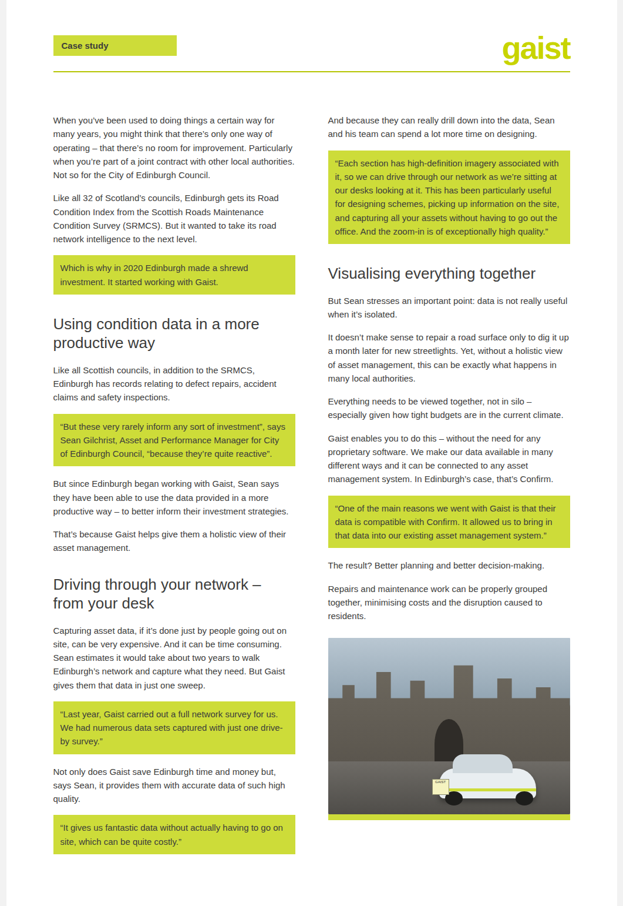Case study gaist
When you’ve been used to doing things a certain way for many years, you might think that there’s only one way of operating – that there’s no room for improvement. Particularly when you’re part of a joint contract with other local authorities. Not so for the City of Edinburgh Council.
Like all 32 of Scotland’s councils, Edinburgh gets its Road Condition Index from the Scottish Roads Maintenance Condition Survey (SRMCS). But it wanted to take its road network intelligence to the next level.
Which is why in 2020 Edinburgh made a shrewd investment. It started working with Gaist.
Using condition data in a more productive way
Like all Scottish councils, in addition to the SRMCS, Edinburgh has records relating to defect repairs, accident claims and safety inspections.
“But these very rarely inform any sort of investment”, says Sean Gilchrist, Asset and Performance Manager for City of Edinburgh Council, “because they’re quite reactive”.
But since Edinburgh began working with Gaist, Sean says they have been able to use the data provided in a more productive way – to better inform their investment strategies.
That’s because Gaist helps give them a holistic view of their asset management.
Driving through your network – from your desk
Capturing asset data, if it’s done just by people going out on site, can be very expensive. And it can be time consuming. Sean estimates it would take about two years to walk Edinburgh’s network and capture what they need. But Gaist gives them that data in just one sweep.
“Last year, Gaist carried out a full network survey for us. We had numerous data sets captured with just one drive-by survey.”
Not only does Gaist save Edinburgh time and money but, says Sean, it provides them with accurate data of such high quality.
“It gives us fantastic data without actually having to go on site, which can be quite costly.”
And because they can really drill down into the data, Sean and his team can spend a lot more time on designing.
“Each section has high-definition imagery associated with it, so we can drive through our network as we’re sitting at our desks looking at it. This has been particularly useful for designing schemes, picking up information on the site, and capturing all your assets without having to go out the office. And the zoom-in is of exceptionally high quality.”
Visualising everything together
But Sean stresses an important point: data is not really useful when it’s isolated.
It doesn’t make sense to repair a road surface only to dig it up a month later for new streetlights. Yet, without a holistic view of asset management, this can be exactly what happens in many local authorities.
Everything needs to be viewed together, not in silo – especially given how tight budgets are in the current climate.
Gaist enables you to do this – without the need for any proprietary software. We make our data available in many different ways and it can be connected to any asset management system. In Edinburgh’s case, that’s Confirm.
“One of the main reasons we went with Gaist is that their data is compatible with Confirm. It allowed us to bring in that data into our existing asset management system.”
The result? Better planning and better decision-making.
Repairs and maintenance work can be properly grouped together, minimising costs and the disruption caused to residents.
GAIST